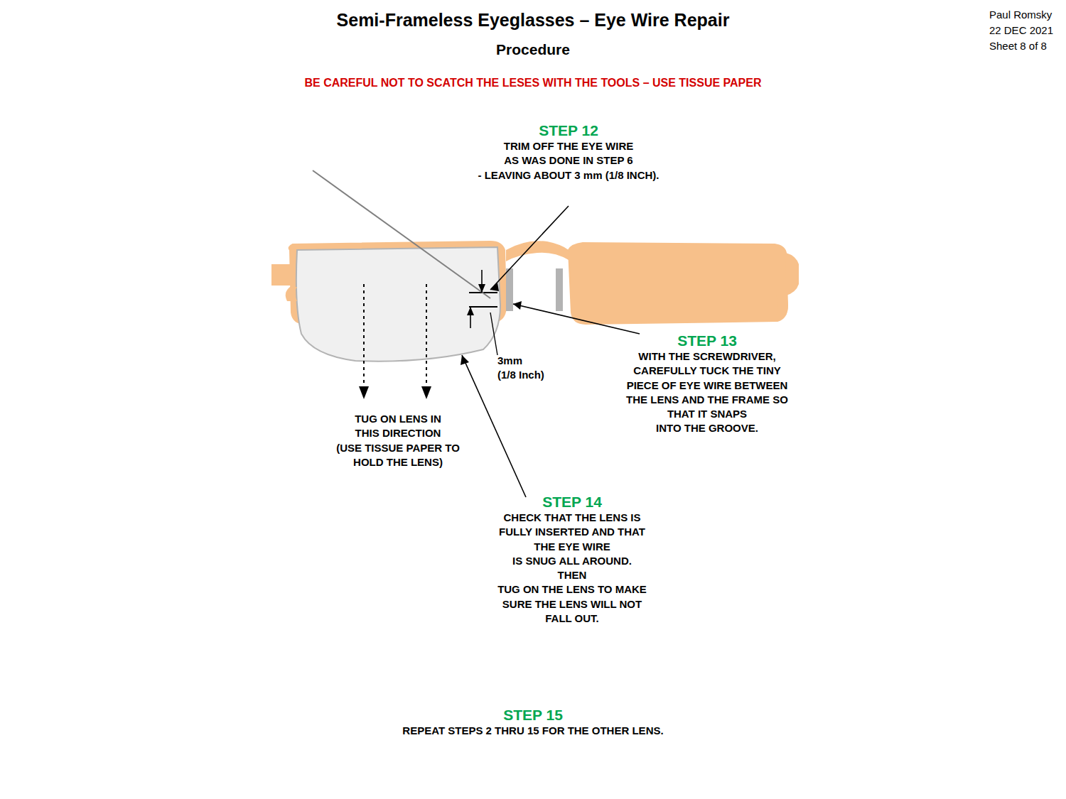Semi-Frameless Eyeglasses – Eye Wire Repair
Procedure
BE CAREFUL NOT TO SCATCH THE LESES WITH THE TOOLS – USE TISSUE PAPER
Paul Romsky
22 DEC 2021
Sheet 8 of 8
STEP 12
TRIM OFF THE EYE WIRE
AS WAS DONE IN STEP 6
- LEAVING ABOUT 3 mm (1/8 INCH).
STEP 13
WITH THE SCREWDRIVER,
CAREFULLY TUCK THE TINY
PIECE OF EYE WIRE BETWEEN
THE LENS AND THE FRAME SO
THAT IT SNAPS
INTO THE GROOVE.
STEP 14
CHECK THAT THE LENS IS
FULLY INSERTED AND THAT
THE EYE WIRE
IS SNUG ALL AROUND.
THEN
TUG ON THE LENS TO MAKE
SURE THE LENS WILL NOT
FALL OUT.
STEP 15
REPEAT STEPS 2 THRU 15 FOR THE OTHER LENS.
3mm
(1/8 Inch)
TUG ON LENS IN
THIS DIRECTION
(USE TISSUE PAPER TO
HOLD THE LENS)